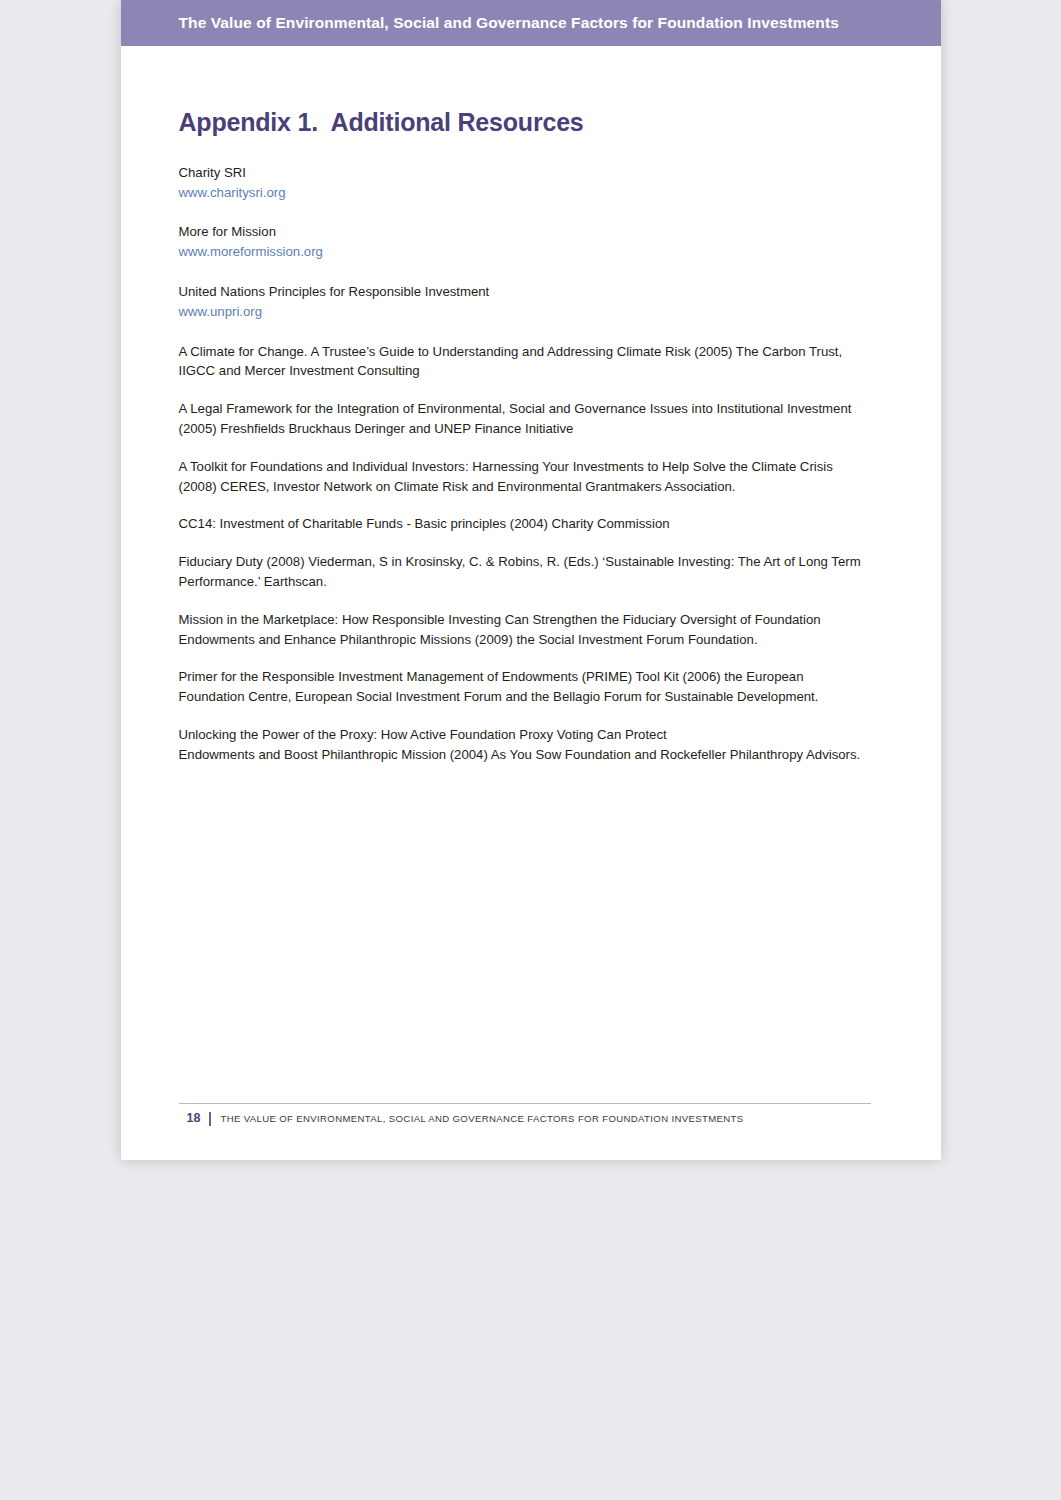The Value of Environmental, Social and Governance Factors for Foundation Investments
Appendix 1. Additional Resources
Charity SRI
www.charitysri.org
More for Mission
www.moreformission.org
United Nations Principles for Responsible Investment
www.unpri.org
A Climate for Change. A Trustee’s Guide to Understanding and Addressing Climate Risk (2005) The Carbon Trust, IIGCC and Mercer Investment Consulting
A Legal Framework for the Integration of Environmental, Social and Governance Issues into Institutional Investment (2005) Freshfields Bruckhaus Deringer and UNEP Finance Initiative
A Toolkit for Foundations and Individual Investors: Harnessing Your Investments to Help Solve the Climate Crisis (2008) CERES, Investor Network on Climate Risk and Environmental Grantmakers Association.
CC14: Investment of Charitable Funds - Basic principles (2004) Charity Commission
Fiduciary Duty (2008) Viederman, S in Krosinsky, C. & Robins, R. (Eds.) ‘Sustainable Investing: The Art of Long Term Performance.’ Earthscan.
Mission in the Marketplace: How Responsible Investing Can Strengthen the Fiduciary Oversight of Foundation Endowments and Enhance Philanthropic Missions (2009) the Social Investment Forum Foundation.
Primer for the Responsible Investment Management of Endowments (PRIME) Tool Kit (2006) the European Foundation Centre, European Social Investment Forum and the Bellagio Forum for Sustainable Development.
Unlocking the Power of the Proxy: How Active Foundation Proxy Voting Can Protect
Endowments and Boost Philanthropic Mission (2004) As You Sow Foundation and Rockefeller Philanthropy Advisors.
18
The Value of Environmental, Social and Governance Factors for Foundation Investments